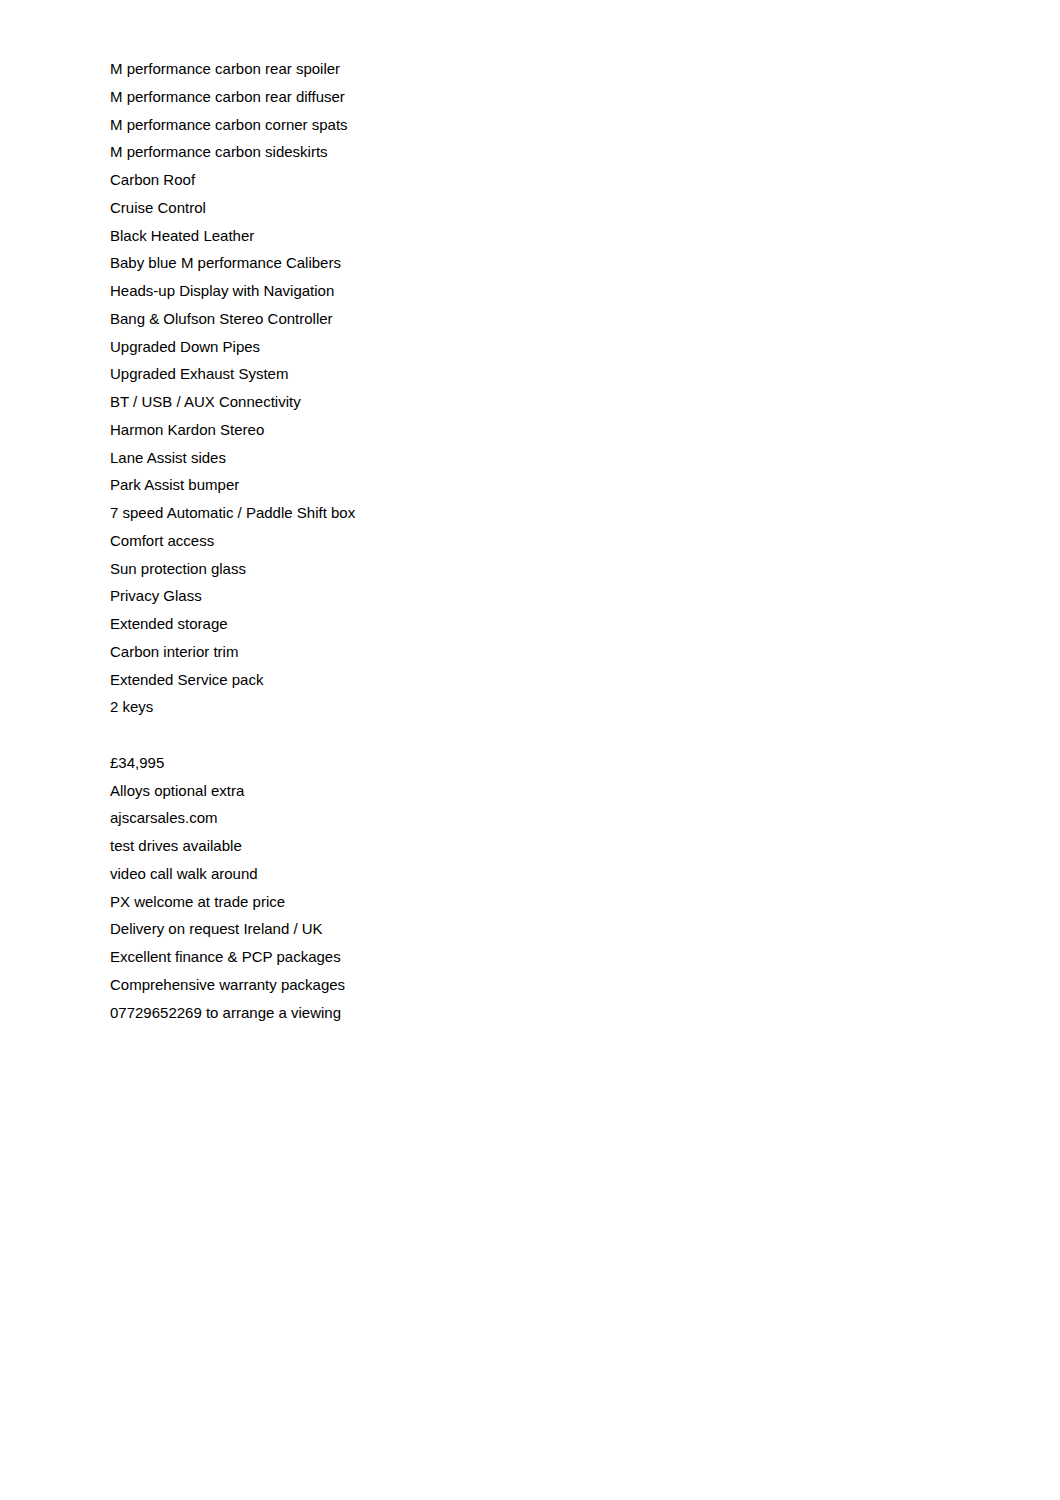M performance carbon rear spoiler
M performance carbon rear diffuser
M performance carbon corner spats
M performance carbon sideskirts
Carbon Roof
Cruise Control
Black Heated Leather
Baby blue M performance Calibers
Heads-up Display with Navigation
Bang & Olufson Stereo Controller
Upgraded Down Pipes
Upgraded Exhaust System
BT / USB / AUX Connectivity
Harmon Kardon Stereo
Lane Assist sides
Park Assist bumper
7 speed Automatic / Paddle Shift box
Comfort access
Sun protection glass
Privacy Glass
Extended storage
Carbon interior trim
Extended Service pack
2 keys
£34,995
Alloys optional extra
ajscarsales.com
test drives available
video call walk around
PX welcome at trade price
Delivery on request Ireland / UK
Excellent finance & PCP packages
Comprehensive warranty packages
07729652269 to arrange a viewing